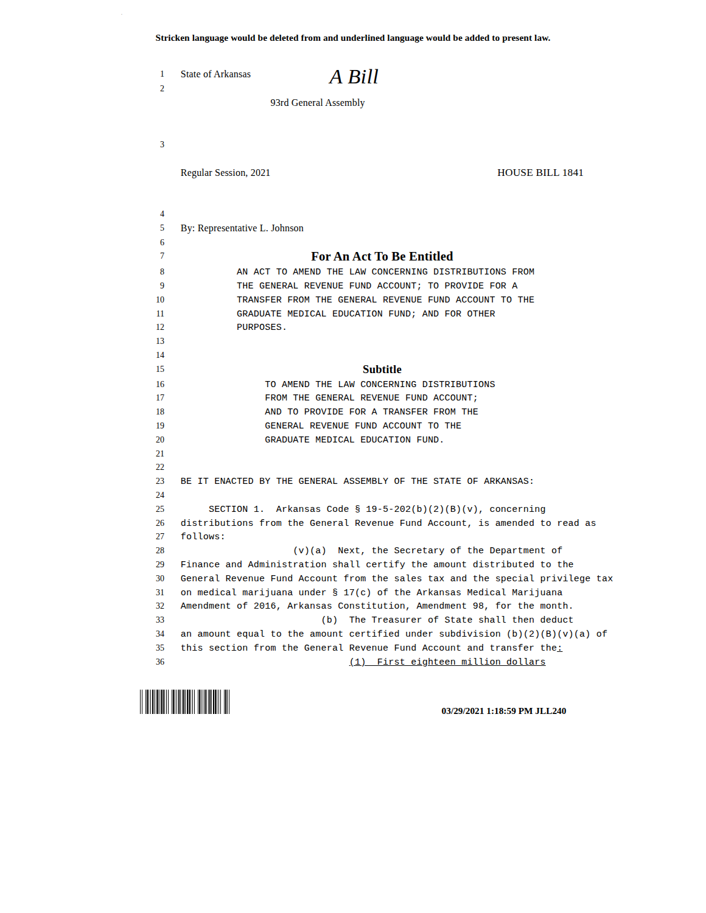.
Stricken language would be deleted from and underlined language would be added to present law.
1
State of Arkansas
2
93rd General Assembly A Bill
3
Regular Session, 2021 HOUSE BILL 1841
4
5
By: Representative L. Johnson
6
7
For An Act To Be Entitled
8
AN ACT TO AMEND THE LAW CONCERNING DISTRIBUTIONS FROM
9
THE GENERAL REVENUE FUND ACCOUNT; TO PROVIDE FOR A
10
TRANSFER FROM THE GENERAL REVENUE FUND ACCOUNT TO THE
11
GRADUATE MEDICAL EDUCATION FUND; AND FOR OTHER
12
PURPOSES.
13
14
15
Subtitle
16
TO AMEND THE LAW CONCERNING DISTRIBUTIONS
17
FROM THE GENERAL REVENUE FUND ACCOUNT;
18
AND TO PROVIDE FOR A TRANSFER FROM THE
19
GENERAL REVENUE FUND ACCOUNT TO THE
20
GRADUATE MEDICAL EDUCATION FUND.
21
22
23
BE IT ENACTED BY THE GENERAL ASSEMBLY OF THE STATE OF ARKANSAS:
24
25
SECTION 1. Arkansas Code § 19-5-202(b)(2)(B)(v), concerning
26
distributions from the General Revenue Fund Account, is amended to read as
27
follows:
28
(v)(a) Next, the Secretary of the Department of
29
Finance and Administration shall certify the amount distributed to the
30
General Revenue Fund Account from the sales tax and the special privilege tax
31
on medical marijuana under § 17(c) of the Arkansas Medical Marijuana
32
Amendment of 2016, Arkansas Constitution, Amendment 98, for the month.
33
(b) The Treasurer of State shall then deduct
34
an amount equal to the amount certified under subdivision (b)(2)(B)(v)(a) of
35
this section from the General Revenue Fund Account and transfer the:
36
(1) First eighteen million dollars
03/29/2021 1:18:59 PM JLL240